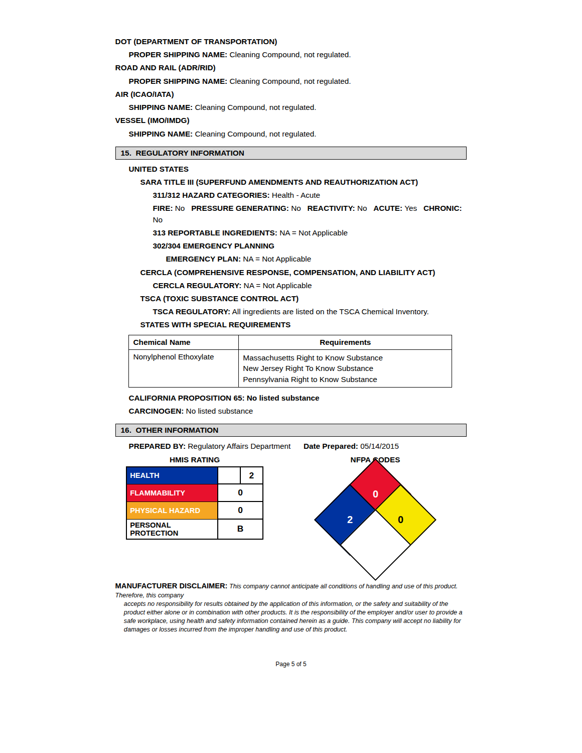DOT (DEPARTMENT OF TRANSPORTATION)
PROPER SHIPPING NAME: Cleaning Compound, not regulated.
ROAD AND RAIL (ADR/RID)
PROPER SHIPPING NAME: Cleaning Compound, not regulated.
AIR (ICAO/IATA)
SHIPPING NAME: Cleaning Compound, not regulated.
VESSEL (IMO/IMDG)
SHIPPING NAME: Cleaning Compound, not regulated.
15. REGULATORY INFORMATION
UNITED STATES
SARA TITLE III (SUPERFUND AMENDMENTS AND REAUTHORIZATION ACT)
311/312 HAZARD CATEGORIES: Health - Acute
FIRE: No PRESSURE GENERATING: No REACTIVITY: No ACUTE: Yes CHRONIC: No
313 REPORTABLE INGREDIENTS: NA = Not Applicable
302/304 EMERGENCY PLANNING
EMERGENCY PLAN: NA = Not Applicable
CERCLA (COMPREHENSIVE RESPONSE, COMPENSATION, AND LIABILITY ACT)
CERCLA REGULATORY: NA = Not Applicable
TSCA (TOXIC SUBSTANCE CONTROL ACT)
TSCA REGULATORY: All ingredients are listed on the TSCA Chemical Inventory.
STATES WITH SPECIAL REQUIREMENTS
| Chemical Name | Requirements |
| --- | --- |
| Nonylphenol Ethoxylate | Massachusetts Right to Know Substance New Jersey Right To Know Substance Pennsylvania Right to Know Substance |
CALIFORNIA PROPOSITION 65: No listed substance
CARCINOGEN: No listed substance
16. OTHER INFORMATION
PREPARED BY: Regulatory Affairs Department Date Prepared: 05/14/2015
HMIS RATING
| HEALTH | | 2 |
| FLAMMABILITY | 0 |
| PHYSICAL HAZARD | 0 |
| PERSONAL PROTECTION | B |
NFPA CODES
0
2
0
MANUFACTURER DISCLAIMER: This company cannot anticipate all conditions of handling and use of this product. Therefore, this company accepts no responsibility for results obtained by the application of this information, or the safety and suitability of the product either alone or in combination with other products. It is the responsibility of the employer and/or user to provide a safe workplace, using health and safety information contained herein as a guide. This company will accept no liability for damages or losses incurred from the improper handling and use of this product.
Page 5 of 5